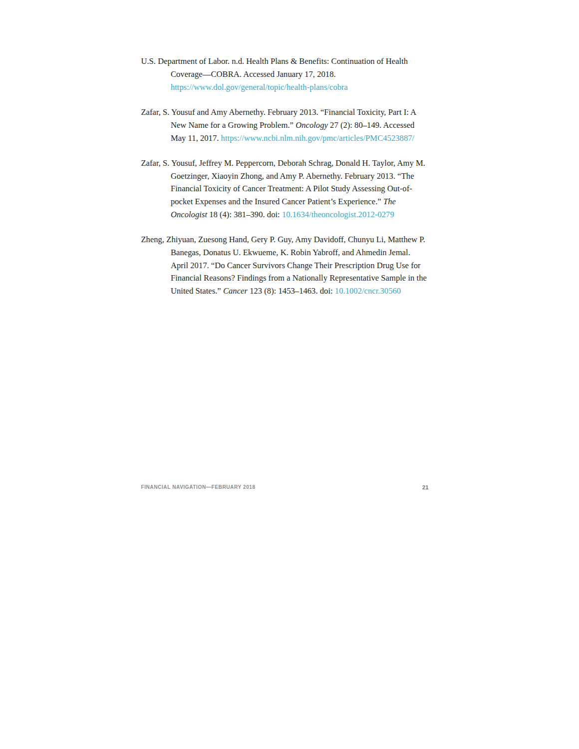U.S. Department of Labor. n.d. Health Plans & Benefits: Continuation of Health Coverage—COBRA. Accessed January 17, 2018. https://www.dol.gov/general/topic/health-plans/cobra
Zafar, S. Yousuf and Amy Abernethy. February 2013. “Financial Toxicity, Part I: A New Name for a Growing Problem.” Oncology 27 (2): 80–149. Accessed May 11, 2017. https://www.ncbi.nlm.nih.gov/pmc/articles/PMC4523887/
Zafar, S. Yousuf, Jeffrey M. Peppercorn, Deborah Schrag, Donald H. Taylor, Amy M. Goetzinger, Xiaoyin Zhong, and Amy P. Abernethy. February 2013. “The Financial Toxicity of Cancer Treatment: A Pilot Study Assessing Out-of-pocket Expenses and the Insured Cancer Patient’s Experience.” The Oncologist 18 (4): 381–390. doi: 10.1634/theoncologist.2012-0279
Zheng, Zhiyuan, Zuesong Hand, Gery P. Guy, Amy Davidoff, Chunyu Li, Matthew P. Banegas, Donatus U. Ekwueme, K. Robin Yabroff, and Ahmedin Jemal. April 2017. “Do Cancer Survivors Change Their Prescription Drug Use for Financial Reasons? Findings from a Nationally Representative Sample in the United States.” Cancer 123 (8): 1453–1463. doi: 10.1002/cncr.30560
Financial Navigation—February 2018
21